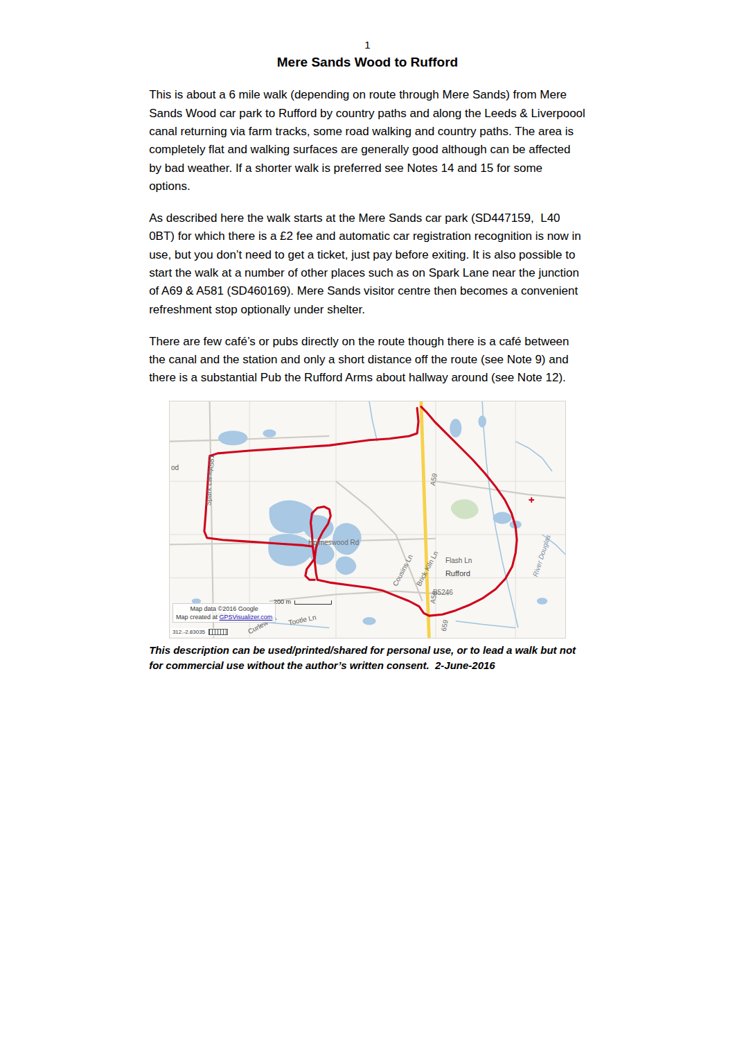1
Mere Sands Wood to Rufford
This is about a 6 mile walk (depending on route through Mere Sands) from Mere Sands Wood car park to Rufford by country paths and along the Leeds & Liverpoool canal returning via farm tracks, some road walking and country paths. The area is completely flat and walking surfaces are generally good although can be affected by bad weather. If a shorter walk is preferred see Notes 14 and 15 for some options.
As described here the walk starts at the Mere Sands car park (SD447159, L40 0BT) for which there is a £2 fee and automatic car registration recognition is now in use, but you don’t need to get a ticket, just pay before exiting. It is also possible to start the walk at a number of other places such as on Spark Lane near the junction of A69 & A581 (SD460169). Mere Sands visitor centre then becomes a convenient refreshment stop optionally under shelter.
There are few café’s or pubs directly on the route though there is a café between the canal and the station and only a short distance off the route (see Note 9) and there is a substantial Pub the Rufford Arms about hallway around (see Note 12).
od A581 Spark Lane Holmeswood Rd A59 A59 Flash Ln Rufford B5246 Cousins Ln Brick Kiln Ln River Douglas Mere Ln Tootle Ln Curlew Ln 659
200 m
Map data ©2016 Google
Map created at GPSVisualizer.com
312.-2.83035
This description can be used/printed/shared for personal use, or to lead a walk but not for commercial use without the author’s written consent. 2-June-2016